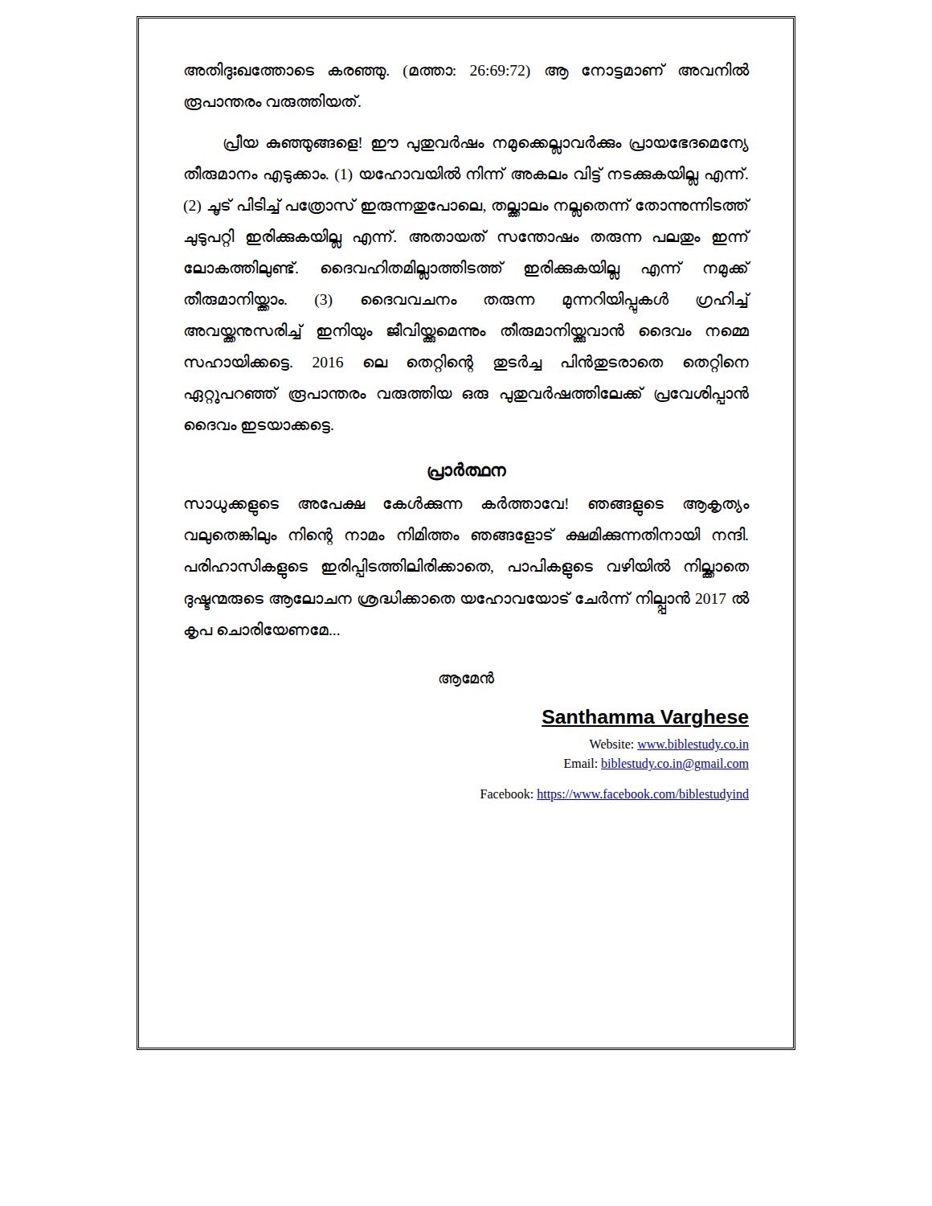അതിദുഃഖത്തോടെ കരഞ്ഞു. (മത്താ: 26:69:72) ആ നോട്ടമാണ് അവനിൽ രൂപാന്തരം വരുത്തിയത്.
പ്രീയ കുഞ്ഞുങ്ങളെ! ഈ പുതുവർഷം നമുക്കെല്ലാവർക്കും പ്രായഭേദമെന്യേ തീരുമാനം എടുക്കാം. (1) യഹോവയിൽ നിന്ന് അകലം വിട്ട് നടക്കുകയില്ല എന്ന്. (2) ചൂട് പിടിച്ച് പത്രോസ് ഇരുന്നതുപോലെ, തല്ക്കാലം നല്ലതെന്ന് തോന്നുന്നിടത്ത് ചുടുപറ്റി ഇരിക്കുകയില്ല എന്ന്. അതായത് സന്തോഷം തരുന്ന പലതും ഇന്ന് ലോകത്തിലുണ്ട്. ദൈവഹിതമില്ലാത്തിടത്ത് ഇരിക്കുകയില്ല എന്ന് നമുക്ക് തീരുമാനിയ്ക്കാം. (3) ദൈവവചനം തരുന്ന മുന്നറിയിപ്പുകൾ ഗ്രഹിച്ച് അവയ്ക്കനുസരിച്ച് ഇനിയും ജീവിയ്ക്കുമെന്നും തീരുമാനിയ്ക്കുവാൻ ദൈവം നമ്മെ സഹായിക്കട്ടെ. 2016 ലെ തെറ്റിന്റെ തുടർച്ച പിൻതുടരാതെ തെറ്റിനെ ഏറ്റുപറഞ്ഞ് രൂപാന്തരം വരുത്തിയ ഒരു പുതുവർഷത്തിലേക്ക് പ്രവേശിപ്പാൻ ദൈവം ഇടയാക്കട്ടെ.
പ്രാർത്ഥന
സാധുക്കളുടെ അപേക്ഷ കേൾക്കുന്ന കർത്താവേ! ഞങ്ങളുടെ ആകൃത്യം വലുതെങ്കിലും നിന്റെ നാമം നിമിത്തം ഞങ്ങളോട് ക്ഷമിക്കുന്നതിനായി നന്ദി. പരിഹാസികളുടെ ഇരിപ്പിടത്തിലിരിക്കാതെ, പാപികളുടെ വഴിയിൽ നില്ക്കാതെ ദുഷ്ടന്മരുടെ ആലോചന ശ്രദ്ധിക്കാതെ യഹോവയോട് ചേർന്ന് നില്പ്പാൻ 2017 ൽ കൃപ ചൊരിയേണമേ...
ആമേൻ
Santhamma Varghese
Website: www.biblestudy.co.in
Email: biblestudy.co.in@gmail.com
Facebook: https://www.facebook.com/biblestudyind